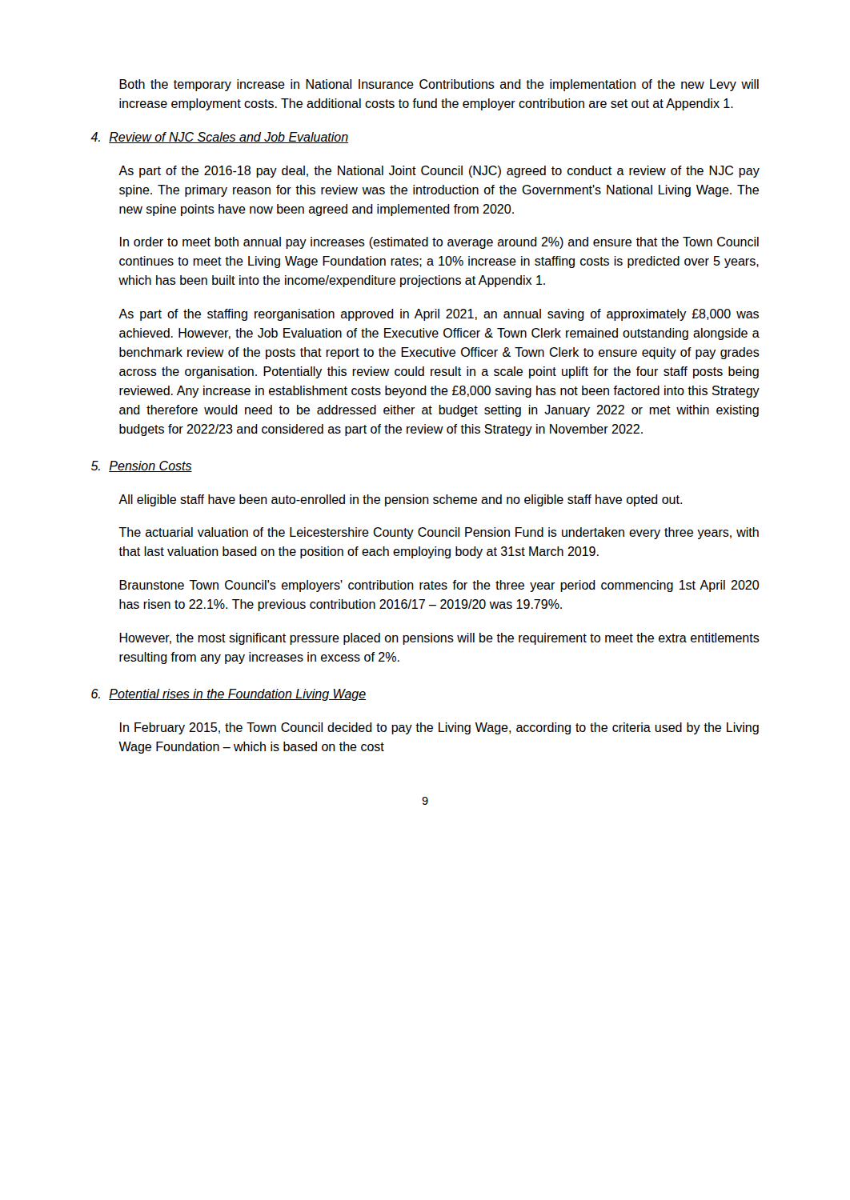Both the temporary increase in National Insurance Contributions and the implementation of the new Levy will increase employment costs. The additional costs to fund the employer contribution are set out at Appendix 1.
4. Review of NJC Scales and Job Evaluation
As part of the 2016-18 pay deal, the National Joint Council (NJC) agreed to conduct a review of the NJC pay spine. The primary reason for this review was the introduction of the Government's National Living Wage. The new spine points have now been agreed and implemented from 2020.
In order to meet both annual pay increases (estimated to average around 2%) and ensure that the Town Council continues to meet the Living Wage Foundation rates; a 10% increase in staffing costs is predicted over 5 years, which has been built into the income/expenditure projections at Appendix 1.
As part of the staffing reorganisation approved in April 2021, an annual saving of approximately £8,000 was achieved. However, the Job Evaluation of the Executive Officer & Town Clerk remained outstanding alongside a benchmark review of the posts that report to the Executive Officer & Town Clerk to ensure equity of pay grades across the organisation. Potentially this review could result in a scale point uplift for the four staff posts being reviewed. Any increase in establishment costs beyond the £8,000 saving has not been factored into this Strategy and therefore would need to be addressed either at budget setting in January 2022 or met within existing budgets for 2022/23 and considered as part of the review of this Strategy in November 2022.
5. Pension Costs
All eligible staff have been auto-enrolled in the pension scheme and no eligible staff have opted out.
The actuarial valuation of the Leicestershire County Council Pension Fund is undertaken every three years, with that last valuation based on the position of each employing body at 31st March 2019.
Braunstone Town Council's employers' contribution rates for the three year period commencing 1st April 2020 has risen to 22.1%. The previous contribution 2016/17 – 2019/20 was 19.79%.
However, the most significant pressure placed on pensions will be the requirement to meet the extra entitlements resulting from any pay increases in excess of 2%.
6. Potential rises in the Foundation Living Wage
In February 2015, the Town Council decided to pay the Living Wage, according to the criteria used by the Living Wage Foundation – which is based on the cost
9